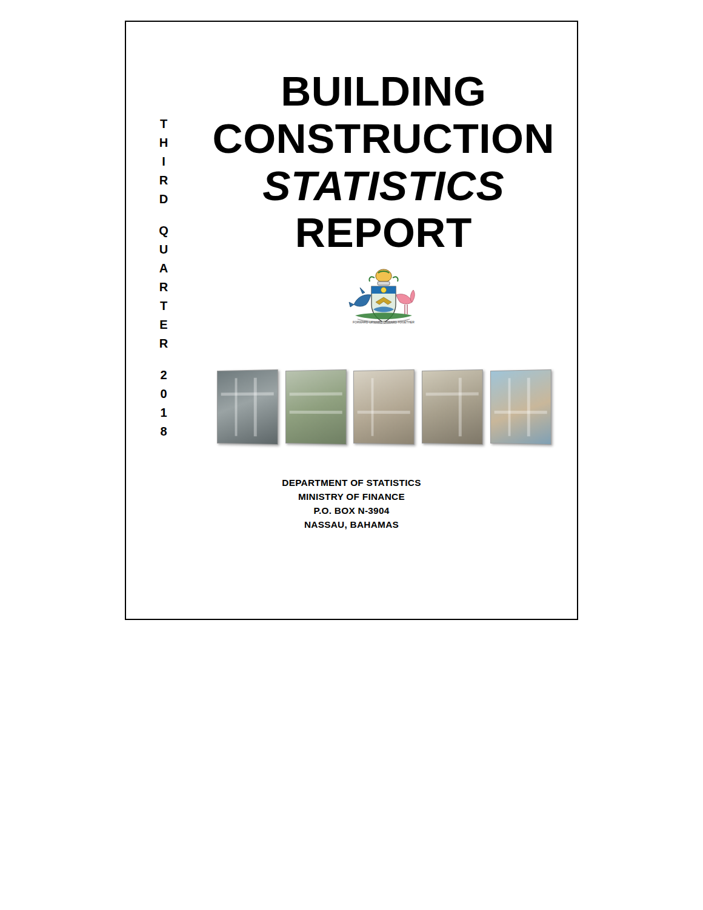THIRD QUARTER 2018
BUILDING
CONSTRUCTION
STATISTICS
REPORT
FORWARD UPWARD ONWARD TOGETHER
DEPARTMENT OF STATISTICS
MINISTRY OF FINANCE
P.O. BOX N-3904
NASSAU, BAHAMAS